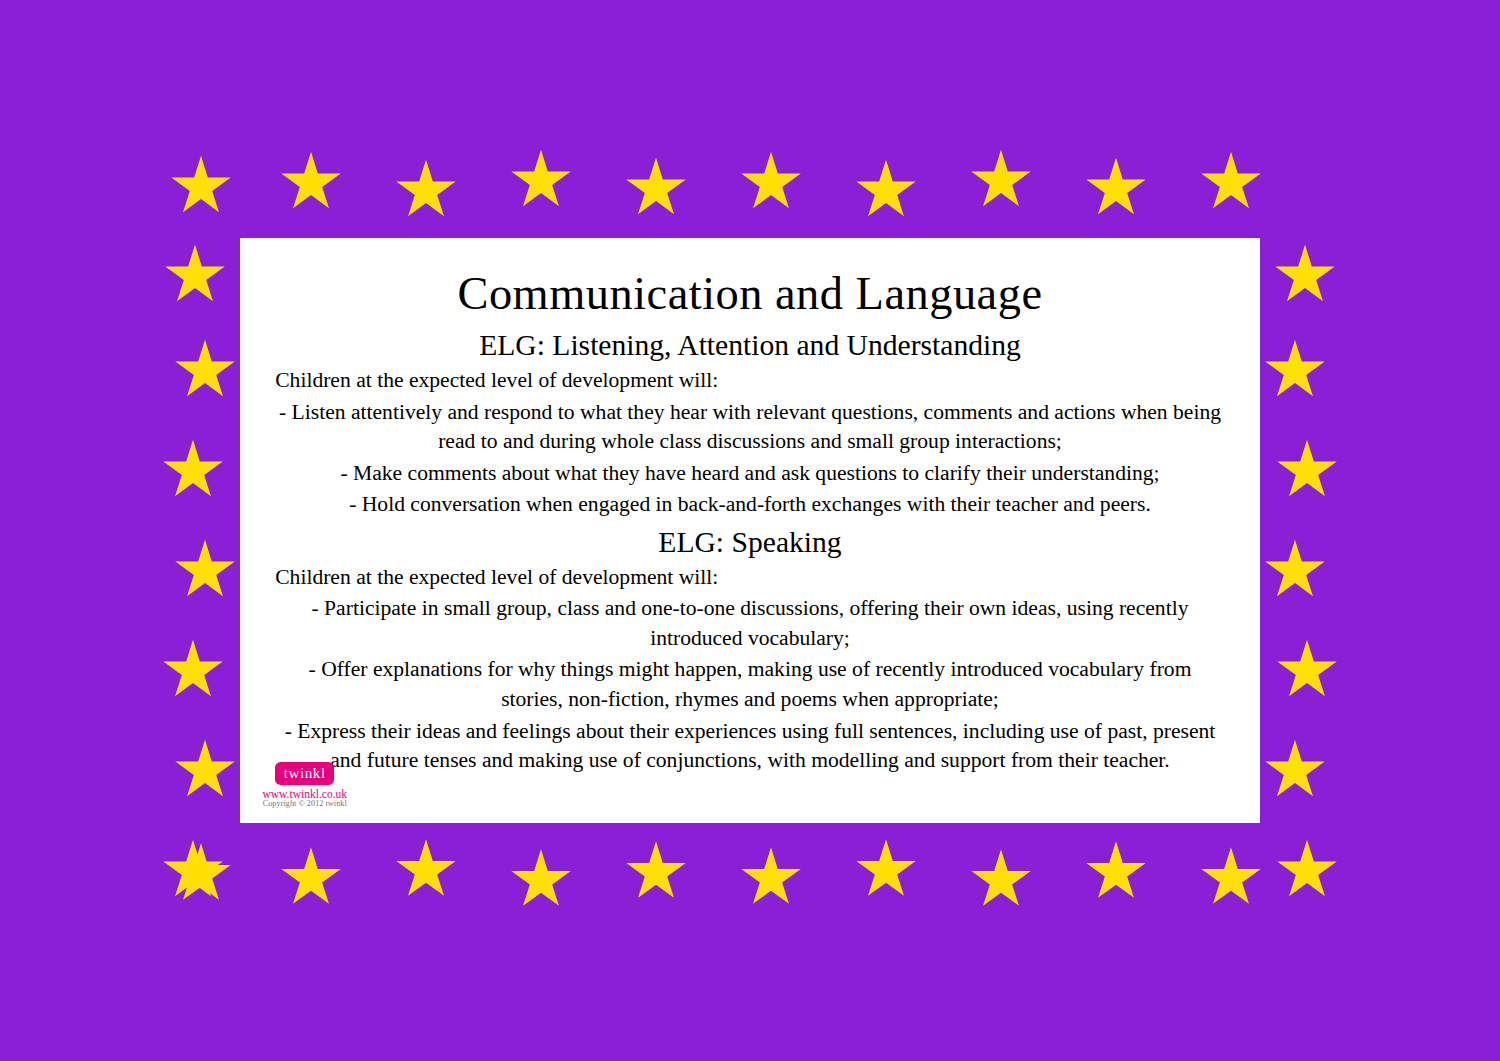Communication and Language
ELG: Listening, Attention and Understanding
Children at the expected level of development will:
Listen attentively and respond to what they hear with relevant questions, comments and actions when being read to and during whole class discussions and small group interactions;
Make comments about what they have heard and ask questions to clarify their understanding;
Hold conversation when engaged in back-and-forth exchanges with their teacher and peers.
ELG: Speaking
Children at the expected level of development will:
Participate in small group, class and one-to-one discussions, offering their own ideas, using recently introduced vocabulary;
Offer explanations for why things might happen, making use of recently introduced vocabulary from stories, non-fiction, rhymes and poems when appropriate;
Express their ideas and feelings about their experiences using full sentences, including use of past, present and future tenses and making use of conjunctions, with modelling and support from their teacher.
twinkl
www.twinkl.co.uk
Copyright © 2012 twinkl